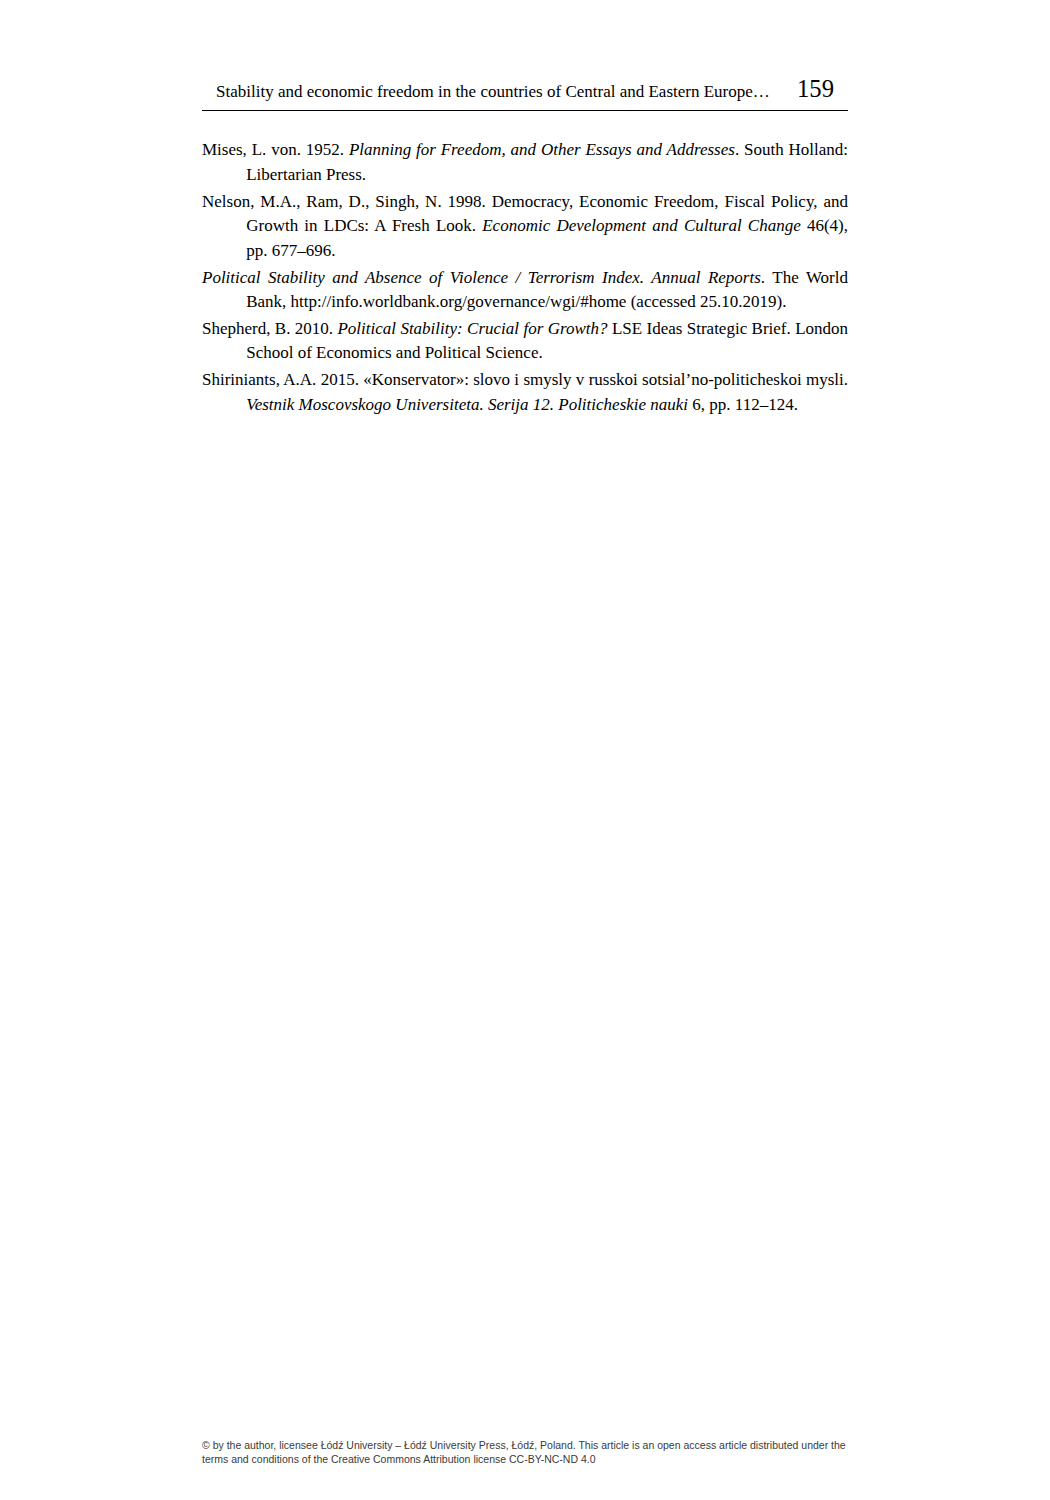Stability and economic freedom in the countries of Central and Eastern Europe… 159
Mises, L. von. 1952. Planning for Freedom, and Other Essays and Addresses. South Holland: Libertarian Press.
Nelson, M.A., Ram, D., Singh, N. 1998. Democracy, Economic Freedom, Fiscal Policy, and Growth in LDCs: A Fresh Look. Economic Development and Cultural Change 46(4), pp. 677–696.
Political Stability and Absence of Violence / Terrorism Index. Annual Reports. The World Bank, http://info.worldbank.org/governance/wgi/#home (accessed 25.10.2019).
Shepherd, B. 2010. Political Stability: Crucial for Growth? LSE Ideas Strategic Brief. London School of Economics and Political Science.
Shiriniants, A.A. 2015. «Konservator»: slovo i smysly v russkoi sotsial’no-politicheskoi mysli. Vestnik Moscovskogo Universiteta. Serija 12. Politicheskie nauki 6, pp. 112–124.
© by the author, licensee Łódź University – Łódź University Press, Łódź, Poland. This article is an open access article distributed under the terms and conditions of the Creative Commons Attribution license CC-BY-NC-ND 4.0